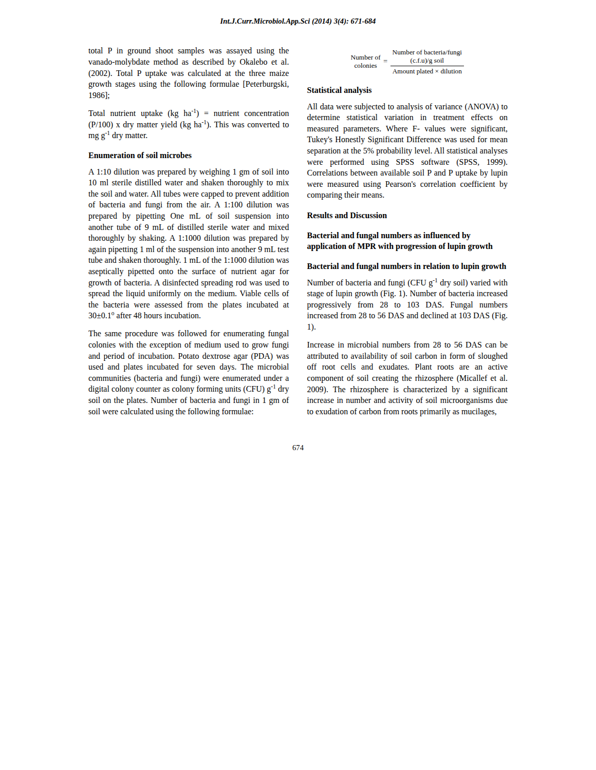Int.J.Curr.Microbiol.App.Sci (2014) 3(4): 671-684
total P in ground shoot samples was assayed using the vanado-molybdate method as described by Okalebo et al. (2002). Total P uptake was calculated at the three maize growth stages using the following formulae [Peterburgski, 1986];
Total nutrient uptake (kg ha-1) = nutrient concentration (P/100) x dry matter yield (kg ha-1). This was converted to mg g-1 dry matter.
Enumeration of soil microbes
A 1:10 dilution was prepared by weighing 1 gm of soil into 10 ml sterile distilled water and shaken thoroughly to mix the soil and water. All tubes were capped to prevent addition of bacteria and fungi from the air. A 1:100 dilution was prepared by pipetting One mL of soil suspension into another tube of 9 mL of distilled sterile water and mixed thoroughly by shaking. A 1:1000 dilution was prepared by again pipetting 1 ml of the suspension into another 9 mL test tube and shaken thoroughly. 1 mL of the 1:1000 dilution was aseptically pipetted onto the surface of nutrient agar for growth of bacteria. A disinfected spreading rod was used to spread the liquid uniformly on the medium. Viable cells of the bacteria were assessed from the plates incubated at 30±0.1o after 48 hours incubation.
The same procedure was followed for enumerating fungal colonies with the exception of medium used to grow fungi and period of incubation. Potato dextrose agar (PDA) was used and plates incubated for seven days. The microbial communities (bacteria and fungi) were enumerated under a digital colony counter as colony forming units (CFU) g-1 dry soil on the plates. Number of bacteria and fungi in 1 gm of soil were calculated using the following formulae:
Number of
colonies = Number of bacteria/fungi
(c.f.u)/g soil Amount plated × dilution
Statistical analysis
All data were subjected to analysis of variance (ANOVA) to determine statistical variation in treatment effects on measured parameters. Where F- values were significant, Tukey's Honestly Significant Difference was used for mean separation at the 5% probability level. All statistical analyses were performed using SPSS software (SPSS, 1999). Correlations between available soil P and P uptake by lupin were measured using Pearson's correlation coefficient by comparing their means.
Results and Discussion
Bacterial and fungal numbers as influenced by application of MPR with progression of lupin growth
Bacterial and fungal numbers in relation to lupin growth
Number of bacteria and fungi (CFU g-1 dry soil) varied with stage of lupin growth (Fig. 1). Number of bacteria increased progressively from 28 to 103 DAS. Fungal numbers increased from 28 to 56 DAS and declined at 103 DAS (Fig. 1).
Increase in microbial numbers from 28 to 56 DAS can be attributed to availability of soil carbon in form of sloughed off root cells and exudates. Plant roots are an active component of soil creating the rhizosphere (Micallef et al. 2009). The rhizosphere is characterized by a significant increase in number and activity of soil microorganisms due to exudation of carbon from roots primarily as mucilages,
674